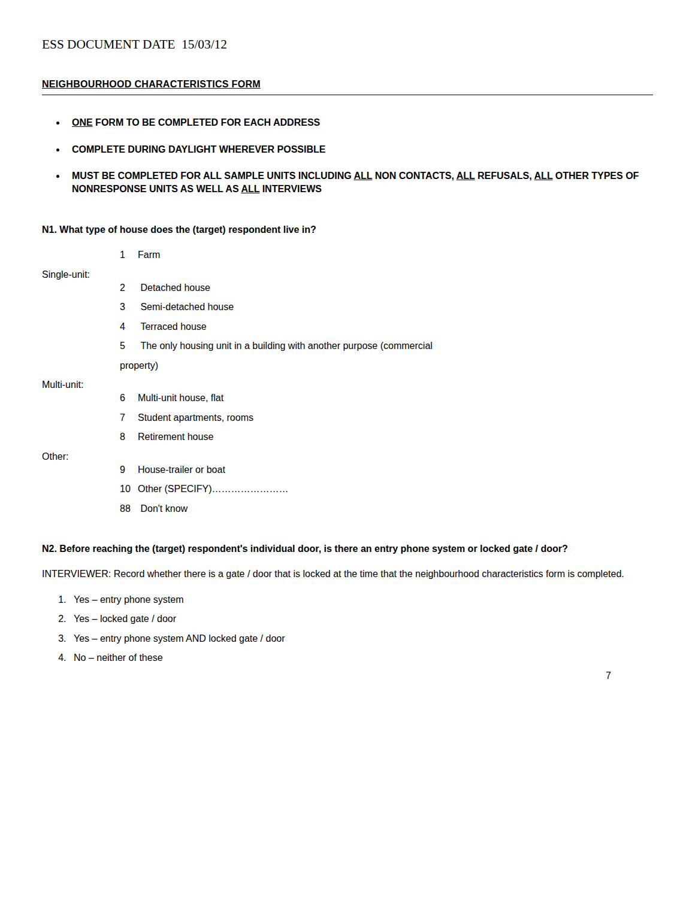ESS DOCUMENT DATE 15/03/12
NEIGHBOURHOOD CHARACTERISTICS FORM
ONE FORM TO BE COMPLETED FOR EACH ADDRESS
COMPLETE DURING DAYLIGHT WHEREVER POSSIBLE
MUST BE COMPLETED FOR ALL SAMPLE UNITS INCLUDING ALL NON CONTACTS, ALL REFUSALS, ALL OTHER TYPES OF NONRESPONSE UNITS AS WELL AS ALL INTERVIEWS
N1. What type of house does the (target) respondent live in?
1 Farm
Single-unit:
2 Detached house
3 Semi-detached house
4 Terraced house
5 The only housing unit in a building with another purpose (commercial
property)
Multi-unit:
6 Multi-unit house, flat
7 Student apartments, rooms
8 Retirement house
Other:
9 House-trailer or boat
10 Other (SPECIFY)……………………
88 Don't know
N2. Before reaching the (target) respondent's individual door, is there an entry phone system or locked gate / door?
INTERVIEWER: Record whether there is a gate / door that is locked at the time that the neighbourhood characteristics form is completed.
Yes – entry phone system
Yes – locked gate / door
Yes – entry phone system AND locked gate / door
No – neither of these
7